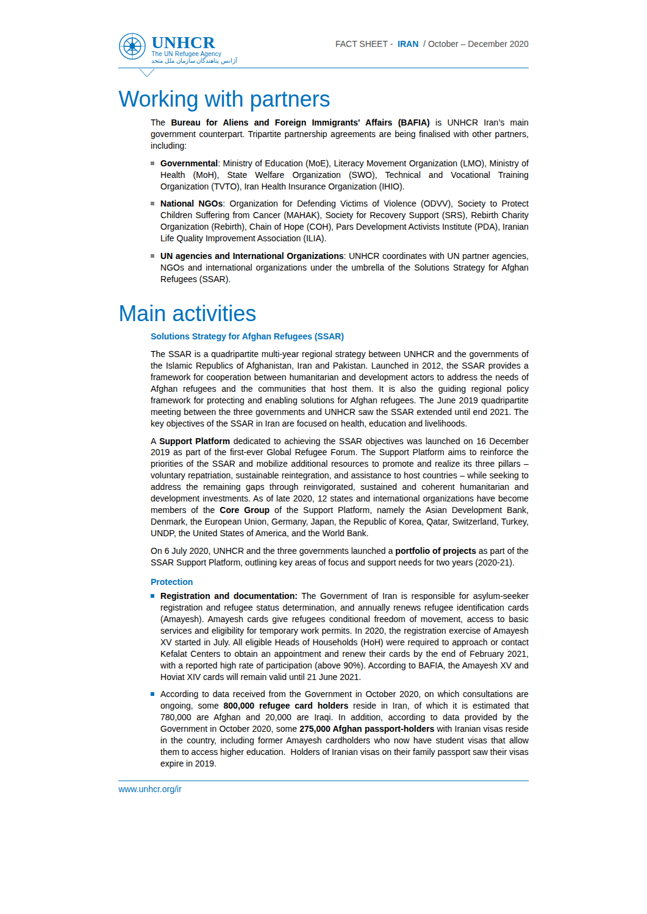UNHCR
The UN Refugee Agency
آژانس پناهندگان سازمان ملل متحد
FACT SHEET - IRAN / October – December 2020
Working with partners
The Bureau for Aliens and Foreign Immigrants' Affairs (BAFIA) is UNHCR Iran’s main government counterpart. Tripartite partnership agreements are being finalised with other partners, including:
Governmental: Ministry of Education (MoE), Literacy Movement Organization (LMO), Ministry of Health (MoH), State Welfare Organization (SWO), Technical and Vocational Training Organization (TVTO), Iran Health Insurance Organization (IHIO).
National NGOs: Organization for Defending Victims of Violence (ODVV), Society to Protect Children Suffering from Cancer (MAHAK), Society for Recovery Support (SRS), Rebirth Charity Organization (Rebirth), Chain of Hope (COH), Pars Development Activists Institute (PDA), Iranian Life Quality Improvement Association (ILIA).
UN agencies and International Organizations: UNHCR coordinates with UN partner agencies, NGOs and international organizations under the umbrella of the Solutions Strategy for Afghan Refugees (SSAR).
Main activities
Solutions Strategy for Afghan Refugees (SSAR)
The SSAR is a quadripartite multi-year regional strategy between UNHCR and the governments of the Islamic Republics of Afghanistan, Iran and Pakistan. Launched in 2012, the SSAR provides a framework for cooperation between humanitarian and development actors to address the needs of Afghan refugees and the communities that host them. It is also the guiding regional policy framework for protecting and enabling solutions for Afghan refugees. The June 2019 quadripartite meeting between the three governments and UNHCR saw the SSAR extended until end 2021. The key objectives of the SSAR in Iran are focused on health, education and livelihoods.
A Support Platform dedicated to achieving the SSAR objectives was launched on 16 December 2019 as part of the first-ever Global Refugee Forum. The Support Platform aims to reinforce the priorities of the SSAR and mobilize additional resources to promote and realize its three pillars – voluntary repatriation, sustainable reintegration, and assistance to host countries – while seeking to address the remaining gaps through reinvigorated, sustained and coherent humanitarian and development investments. As of late 2020, 12 states and international organizations have become members of the Core Group of the Support Platform, namely the Asian Development Bank, Denmark, the European Union, Germany, Japan, the Republic of Korea, Qatar, Switzerland, Turkey, UNDP, the United States of America, and the World Bank.
On 6 July 2020, UNHCR and the three governments launched a portfolio of projects as part of the SSAR Support Platform, outlining key areas of focus and support needs for two years (2020-21).
Protection
Registration and documentation: The Government of Iran is responsible for asylum-seeker registration and refugee status determination, and annually renews refugee identification cards (Amayesh). Amayesh cards give refugees conditional freedom of movement, access to basic services and eligibility for temporary work permits. In 2020, the registration exercise of Amayesh XV started in July. All eligible Heads of Households (HoH) were required to approach or contact Kefalat Centers to obtain an appointment and renew their cards by the end of February 2021, with a reported high rate of participation (above 90%). According to BAFIA, the Amayesh XV and Hoviat XIV cards will remain valid until 21 June 2021.
According to data received from the Government in October 2020, on which consultations are ongoing, some 800,000 refugee card holders reside in Iran, of which it is estimated that 780,000 are Afghan and 20,000 are Iraqi. In addition, according to data provided by the Government in October 2020, some 275,000 Afghan passport-holders with Iranian visas reside in the country, including former Amayesh cardholders who now have student visas that allow them to access higher education. Holders of Iranian visas on their family passport saw their visas expire in 2019.
www.unhcr.org/ir